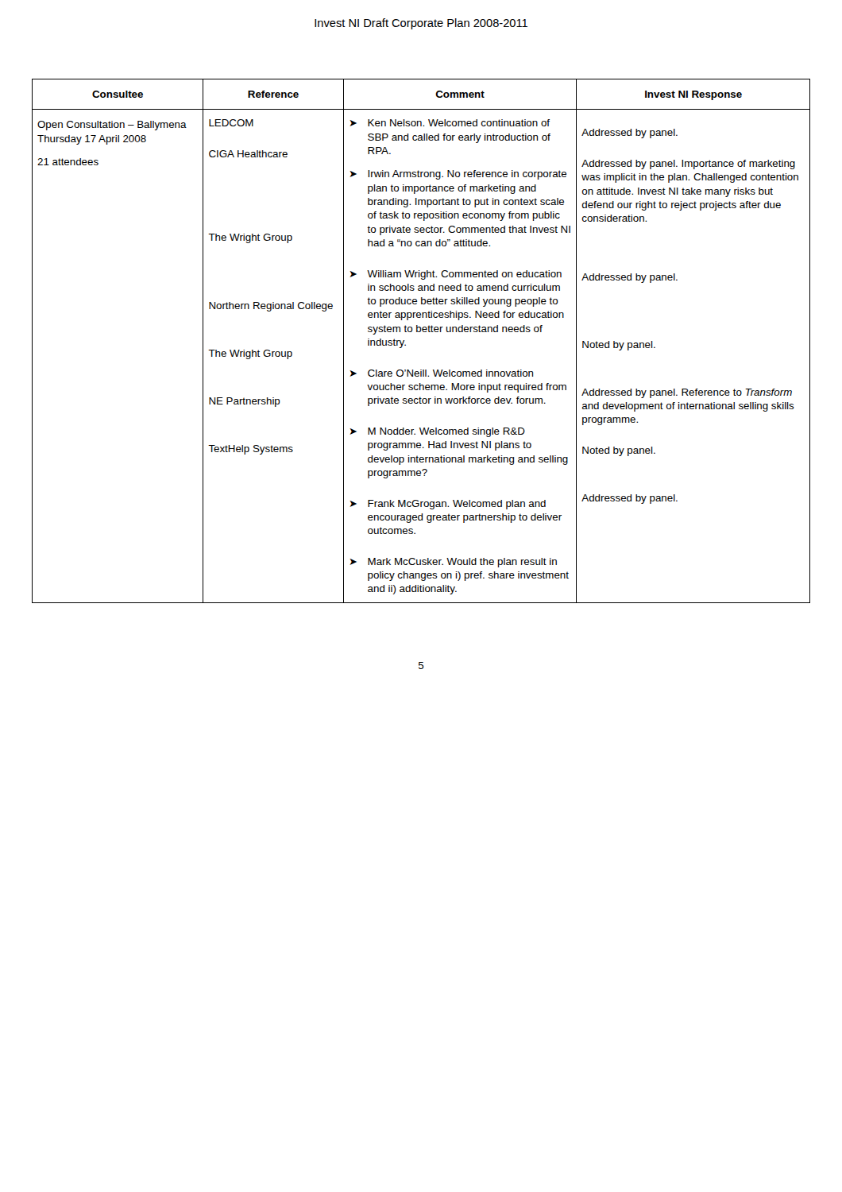Invest NI Draft Corporate Plan 2008-2011
| Consultee | Reference | Comment | Invest NI Response |
| --- | --- | --- | --- |
| Open Consultation – Ballymena Thursday 17 April 2008 21 attendees | LEDCOM CIGA Healthcare The Wright Group Northern Regional College The Wright Group NE Partnership TextHelp Systems | ➤ Ken Nelson. Welcomed continuation of SBP and called for early introduction of RPA. ➤ Irwin Armstrong. No reference in corporate plan to importance of marketing and branding. Important to put in context scale of task to reposition economy from public to private sector. Commented that Invest NI had a “no can do” attitude. ➤ William Wright. Commented on education in schools and need to amend curriculum to produce better skilled young people to enter apprenticeships. Need for education system to better understand needs of industry. ➤ Clare O’Neill. Welcomed innovation voucher scheme. More input required from private sector in workforce dev. forum. ➤ M Nodder. Welcomed single R&D programme. Had Invest NI plans to develop international marketing and selling programme? ➤ Frank McGrogan. Welcomed plan and encouraged greater partnership to deliver outcomes. ➤ Mark McCusker. Would the plan result in policy changes on i) pref. share investment and ii) additionality. | Addressed by panel. Addressed by panel. Importance of marketing was implicit in the plan. Challenged contention on attitude. Invest NI take many risks but defend our right to reject projects after due consideration. Addressed by panel. Noted by panel. Addressed by panel. Reference to Transform and development of international selling skills programme. Noted by panel. Addressed by panel. |
5